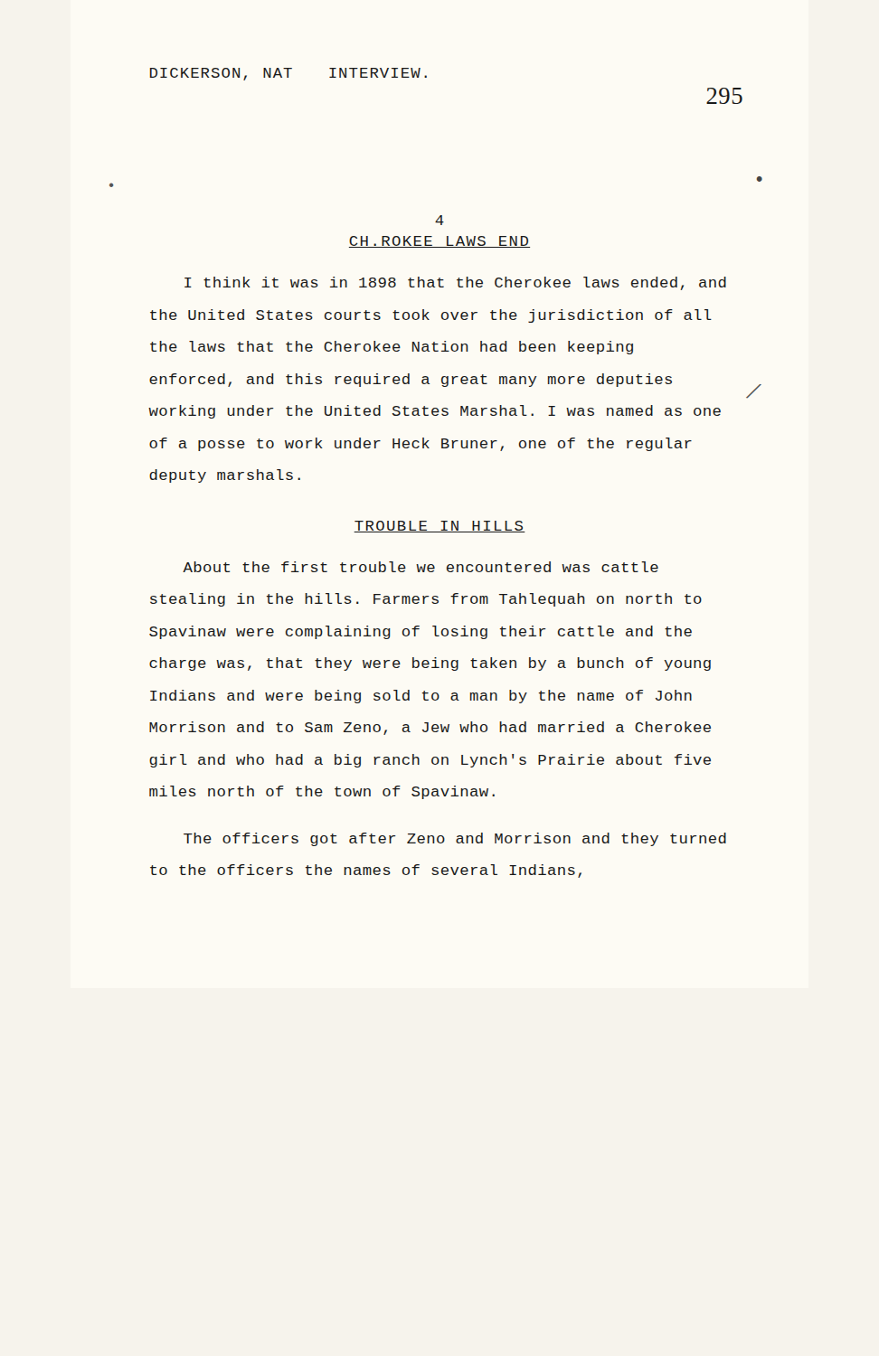DICKERSON, NAT INTERVIEW.
295
•
•
∕
4
CH.ROKEE LAWS END
I think it was in 1898 that the Cherokee laws ended, and the United States courts took over the jurisdiction of all the laws that the Cherokee Nation had been keeping enforced, and this required a great many more deputies working under the United States Marshal. I was named as one of a posse to work under Heck Bruner, one of the regular deputy marshals.
TROUBLE IN HILLS
About the first trouble we encountered was cattle stealing in the hills. Farmers from Tahlequah on north to Spavinaw were complaining of losing their cattle and the charge was, that they were being taken by a bunch of young Indians and were being sold to a man by the name of John Morrison and to Sam Zeno, a Jew who had married a Cherokee girl and who had a big ranch on Lynch's Prairie about five miles north of the town of Spavinaw.
The officers got after Zeno and Morrison and they turned to the officers the names of several Indians,